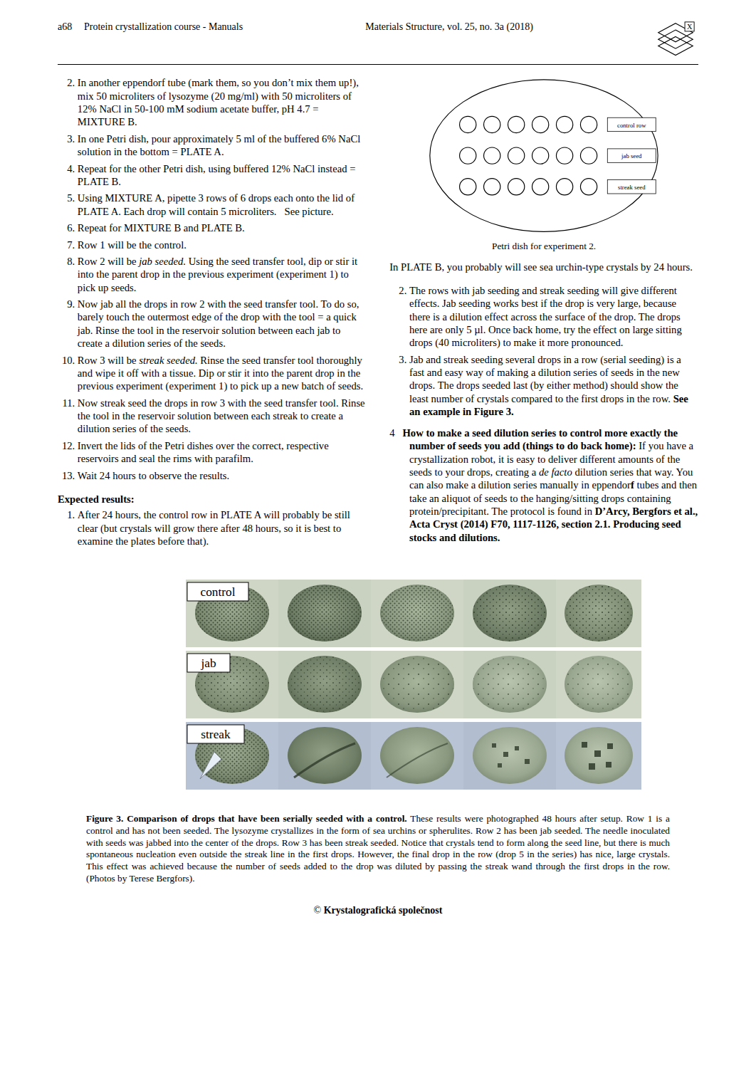a68 Protein crystallization course - Manuals
Materials Structure, vol. 25, no. 3a (2018)
X
In another eppendorf tube (mark them, so you don’t mix them up!), mix 50 microliters of lysozyme (20 mg/ml) with 50 microliters of 12% NaCl in 50-100 mM sodium acetate buffer, pH 4.7 = MIXTURE B.
In one Petri dish, pour approximately 5 ml of the buffered 6% NaCl solution in the bottom = PLATE A.
Repeat for the other Petri dish, using buffered 12% NaCl instead = PLATE B.
Using MIXTURE A, pipette 3 rows of 6 drops each onto the lid of PLATE A. Each drop will contain 5 microliters. See picture.
Repeat for MIXTURE B and PLATE B.
Row 1 will be the control.
Row 2 will be jab seeded. Using the seed transfer tool, dip or stir it into the parent drop in the previous experiment (experiment 1) to pick up seeds.
Now jab all the drops in row 2 with the seed transfer tool. To do so, barely touch the outermost edge of the drop with the tool = a quick jab. Rinse the tool in the reservoir solution between each jab to create a dilution series of the seeds.
Row 3 will be streak seeded. Rinse the seed transfer tool thoroughly and wipe it off with a tissue. Dip or stir it into the parent drop in the previous experiment (experiment 1) to pick up a new batch of seeds.
Now streak seed the drops in row 3 with the seed transfer tool. Rinse the tool in the reservoir solution between each streak to create a dilution series of the seeds.
Invert the lids of the Petri dishes over the correct, respective reservoirs and seal the rims with parafilm.
Wait 24 hours to observe the results.
Expected results:
After 24 hours, the control row in PLATE A will probably be still clear (but crystals will grow there after 48 hours, so it is best to examine the plates before that).
control row jab seed streak seed
Petri dish for experiment 2.
In PLATE B, you probably will see sea urchin-type crystals by 24 hours.
The rows with jab seeding and streak seeding will give different effects. Jab seeding works best if the drop is very large, because there is a dilution effect across the surface of the drop. The drops here are only 5 µl. Once back home, try the effect on large sitting drops (40 microliters) to make it more pronounced.
Jab and streak seeding several drops in a row (serial seeding) is a fast and easy way of making a dilution series of seeds in the new drops. The drops seeded last (by either method) should show the least number of crystals compared to the first drops in the row. See an example in Figure 3.
4 How to make a seed dilution series to control more exactly the number of seeds you add (things to do back home): If you have a crystallization robot, it is easy to deliver different amounts of the seeds to your drops, creating a de facto dilution series that way. You can also make a dilution series manually in eppendorf tubes and then take an aliquot of seeds to the hanging/sitting drops containing protein/precipitant. The protocol is found in D’Arcy, Bergfors et al., Acta Cryst (2014) F70, 1117-1126, section 2.1. Producing seed stocks and dilutions.
control jab streak
Figure 3. Comparison of drops that have been serially seeded with a control. These results were photographed 48 hours after setup. Row 1 is a control and has not been seeded. The lysozyme crystallizes in the form of sea urchins or spherulites. Row 2 has been jab seeded. The needle inoculated with seeds was jabbed into the center of the drops. Row 3 has been streak seeded. Notice that crystals tend to form along the seed line, but there is much spontaneous nucleation even outside the streak line in the first drops. However, the final drop in the row (drop 5 in the series) has nice, large crystals. This effect was achieved because the number of seeds added to the drop was diluted by passing the streak wand through the first drops in the row. (Photos by Terese Bergfors).
© Krystalografická společnost